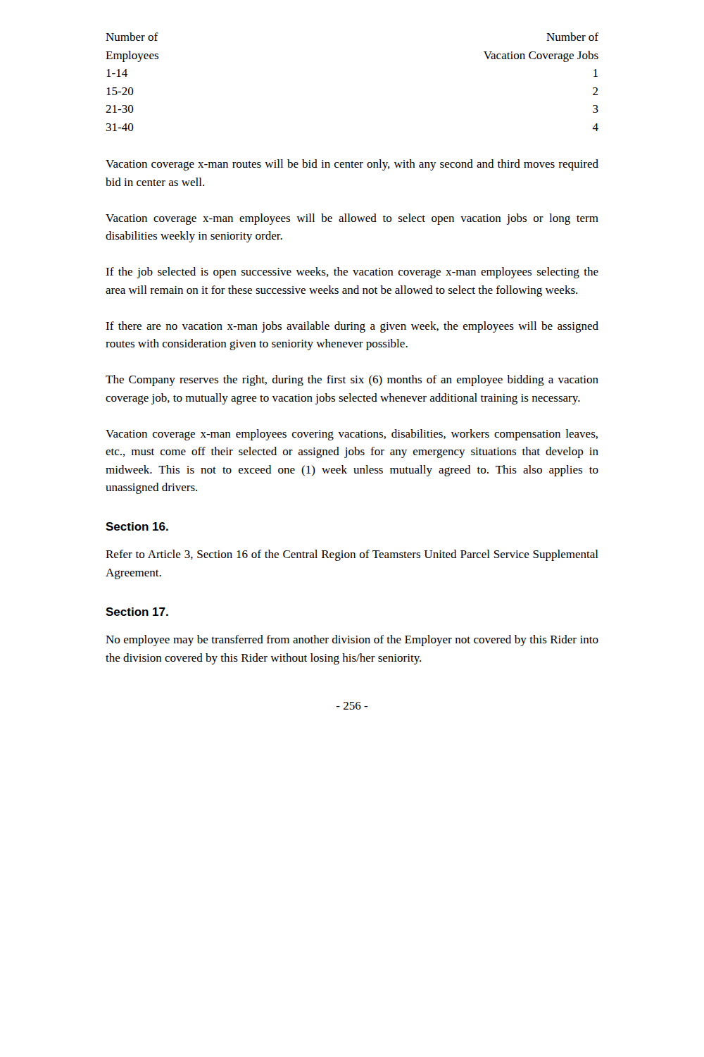| Number of | Number of |
| --- | --- |
| Employees | Vacation Coverage Jobs |
| 1-14 | 1 |
| 15-20 | 2 |
| 21-30 | 3 |
| 31-40 | 4 |
Vacation coverage x-man routes will be bid in center only, with any second and third moves required bid in center as well.
Vacation coverage x-man employees will be allowed to select open vacation jobs or long term disabilities weekly in seniority order.
If the job selected is open successive weeks, the vacation coverage x-man employees selecting the area will remain on it for these successive weeks and not be allowed to select the following weeks.
If there are no vacation x-man jobs available during a given week, the employees will be assigned routes with consideration given to seniority whenever possible.
The Company reserves the right, during the first six (6) months of an employee bidding a vacation coverage job, to mutually agree to vacation jobs selected whenever additional training is necessary.
Vacation coverage x-man employees covering vacations, disabilities, workers compensation leaves, etc., must come off their selected or assigned jobs for any emergency situations that develop in midweek. This is not to exceed one (1) week unless mutually agreed to. This also applies to unassigned drivers.
Section 16.
Refer to Article 3, Section 16 of the Central Region of Teamsters United Parcel Service Supplemental Agreement.
Section 17.
No employee may be transferred from another division of the Employer not covered by this Rider into the division covered by this Rider without losing his/her seniority.
- 256 -